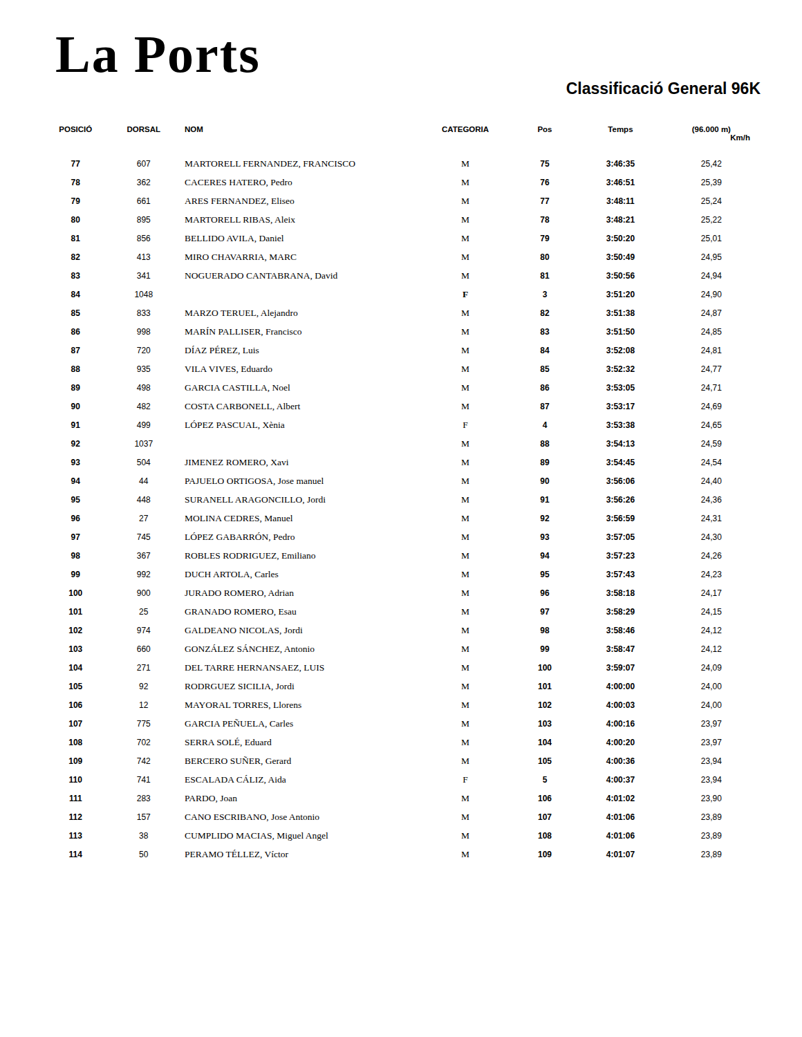La Ports
Classificació General 96K
| POSICIÓ | DORSAL | NOM | CATEGORIA | Pos | Temps | (96.000 m) Km/h |
| --- | --- | --- | --- | --- | --- | --- |
| 77 | 607 | MARTORELL FERNANDEZ, FRANCISCO | M | 75 | 3:46:35 | 25,42 |
| 78 | 362 | CACERES HATERO, Pedro | M | 76 | 3:46:51 | 25,39 |
| 79 | 661 | ARES FERNANDEZ, Eliseo | M | 77 | 3:48:11 | 25,24 |
| 80 | 895 | MARTORELL RIBAS, Aleix | M | 78 | 3:48:21 | 25,22 |
| 81 | 856 | BELLIDO AVILA, Daniel | M | 79 | 3:50:20 | 25,01 |
| 82 | 413 | MIRO CHAVARRIA, MARC | M | 80 | 3:50:49 | 24,95 |
| 83 | 341 | NOGUERADO CANTABRANA, David | M | 81 | 3:50:56 | 24,94 |
| 84 | 1048 | | F | 3 | 3:51:20 | 24,90 |
| 85 | 833 | MARZO TERUEL, Alejandro | M | 82 | 3:51:38 | 24,87 |
| 86 | 998 | MARÍN PALLISER, Francisco | M | 83 | 3:51:50 | 24,85 |
| 87 | 720 | DÍAZ PÉREZ, Luis | M | 84 | 3:52:08 | 24,81 |
| 88 | 935 | VILA VIVES, Eduardo | M | 85 | 3:52:32 | 24,77 |
| 89 | 498 | GARCIA CASTILLA, Noel | M | 86 | 3:53:05 | 24,71 |
| 90 | 482 | COSTA CARBONELL, Albert | M | 87 | 3:53:17 | 24,69 |
| 91 | 499 | LÓPEZ PASCUAL, Xènia | F | 4 | 3:53:38 | 24,65 |
| 92 | 1037 | | M | 88 | 3:54:13 | 24,59 |
| 93 | 504 | JIMENEZ ROMERO, Xavi | M | 89 | 3:54:45 | 24,54 |
| 94 | 44 | PAJUELO ORTIGOSA, Jose manuel | M | 90 | 3:56:06 | 24,40 |
| 95 | 448 | SURANELL ARAGONCILLO, Jordi | M | 91 | 3:56:26 | 24,36 |
| 96 | 27 | MOLINA CEDRES, Manuel | M | 92 | 3:56:59 | 24,31 |
| 97 | 745 | LÓPEZ GABARRÓN, Pedro | M | 93 | 3:57:05 | 24,30 |
| 98 | 367 | ROBLES RODRIGUEZ, Emiliano | M | 94 | 3:57:23 | 24,26 |
| 99 | 992 | DUCH ARTOLA, Carles | M | 95 | 3:57:43 | 24,23 |
| 100 | 900 | JURADO ROMERO, Adrian | M | 96 | 3:58:18 | 24,17 |
| 101 | 25 | GRANADO ROMERO, Esau | M | 97 | 3:58:29 | 24,15 |
| 102 | 974 | GALDEANO NICOLAS, Jordi | M | 98 | 3:58:46 | 24,12 |
| 103 | 660 | GONZÁLEZ SÁNCHEZ, Antonio | M | 99 | 3:58:47 | 24,12 |
| 104 | 271 | DEL TARRE HERNANSAEZ, LUIS | M | 100 | 3:59:07 | 24,09 |
| 105 | 92 | RODRGUEZ SICILIA, Jordi | M | 101 | 4:00:00 | 24,00 |
| 106 | 12 | MAYORAL TORRES, Llorens | M | 102 | 4:00:03 | 24,00 |
| 107 | 775 | GARCIA PEÑUELA, Carles | M | 103 | 4:00:16 | 23,97 |
| 108 | 702 | SERRA SOLÉ, Eduard | M | 104 | 4:00:20 | 23,97 |
| 109 | 742 | BERCERO SUÑER, Gerard | M | 105 | 4:00:36 | 23,94 |
| 110 | 741 | ESCALADA CÁLIZ, Aida | F | 5 | 4:00:37 | 23,94 |
| 111 | 283 | PARDO, Joan | M | 106 | 4:01:02 | 23,90 |
| 112 | 157 | CANO ESCRIBANO, Jose Antonio | M | 107 | 4:01:06 | 23,89 |
| 113 | 38 | CUMPLIDO MACIAS, Miguel Angel | M | 108 | 4:01:06 | 23,89 |
| 114 | 50 | PERAMO TÉLLEZ, Víctor | M | 109 | 4:01:07 | 23,89 |